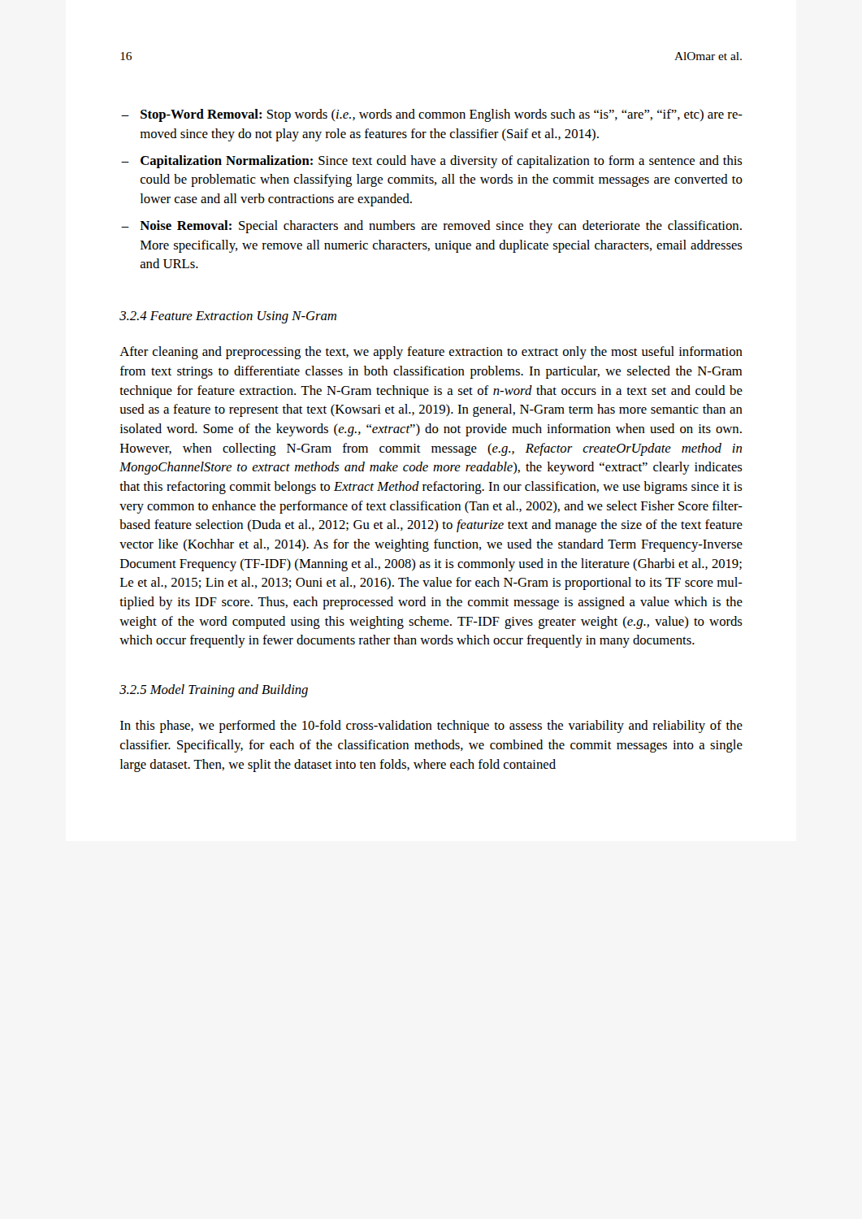16 AlOmar et al.
Stop-Word Removal: Stop words (i.e., words and common English words such as “is”, “are”, “if”, etc) are removed since they do not play any role as features for the classifier (Saif et al., 2014).
Capitalization Normalization: Since text could have a diversity of capitalization to form a sentence and this could be problematic when classifying large commits, all the words in the commit messages are converted to lower case and all verb contractions are expanded.
Noise Removal: Special characters and numbers are removed since they can deteriorate the classification. More specifically, we remove all numeric characters, unique and duplicate special characters, email addresses and URLs.
3.2.4 Feature Extraction Using N-Gram
After cleaning and preprocessing the text, we apply feature extraction to extract only the most useful information from text strings to differentiate classes in both classification problems. In particular, we selected the N-Gram technique for feature extraction. The N-Gram technique is a set of n-word that occurs in a text set and could be used as a feature to represent that text (Kowsari et al., 2019). In general, N-Gram term has more semantic than an isolated word. Some of the keywords (e.g., “extract”) do not provide much information when used on its own. However, when collecting N-Gram from commit message (e.g., Refactor createOrUpdate method in MongoChannelStore to extract methods and make code more readable), the keyword “extract” clearly indicates that this refactoring commit belongs to Extract Method refactoring. In our classification, we use bigrams since it is very common to enhance the performance of text classification (Tan et al., 2002), and we select Fisher Score filter-based feature selection (Duda et al., 2012; Gu et al., 2012) to featurize text and manage the size of the text feature vector like (Kochhar et al., 2014). As for the weighting function, we used the standard Term Frequency-Inverse Document Frequency (TF-IDF) (Manning et al., 2008) as it is commonly used in the literature (Gharbi et al., 2019; Le et al., 2015; Lin et al., 2013; Ouni et al., 2016). The value for each N-Gram is proportional to its TF score multiplied by its IDF score. Thus, each preprocessed word in the commit message is assigned a value which is the weight of the word computed using this weighting scheme. TF-IDF gives greater weight (e.g., value) to words which occur frequently in fewer documents rather than words which occur frequently in many documents.
3.2.5 Model Training and Building
In this phase, we performed the 10-fold cross-validation technique to assess the variability and reliability of the classifier. Specifically, for each of the classification methods, we combined the commit messages into a single large dataset. Then, we split the dataset into ten folds, where each fold contained